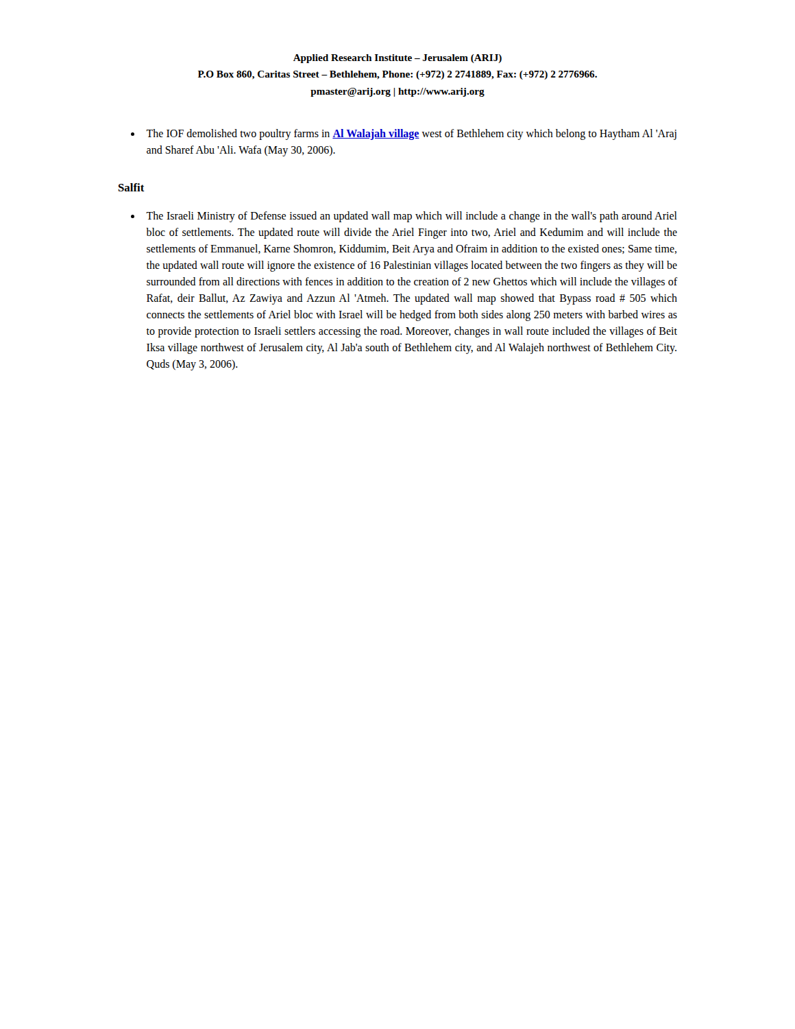Applied Research Institute – Jerusalem (ARIJ)
P.O Box 860, Caritas Street – Bethlehem, Phone: (+972) 2 2741889, Fax: (+972) 2 2776966.
pmaster@arij.org | http://www.arij.org
The IOF demolished two poultry farms in Al Walajah village west of Bethlehem city which belong to Haytham Al 'Araj and Sharef Abu 'Ali. Wafa (May 30, 2006).
Salfit
The Israeli Ministry of Defense issued an updated wall map which will include a change in the wall's path around Ariel bloc of settlements. The updated route will divide the Ariel Finger into two, Ariel and Kedumim and will include the settlements of Emmanuel, Karne Shomron, Kiddumim, Beit Arya and Ofraim in addition to the existed ones; Same time, the updated wall route will ignore the existence of 16 Palestinian villages located between the two fingers as they will be surrounded from all directions with fences in addition to the creation of 2 new Ghettos which will include the villages of Rafat, deir Ballut, Az Zawiya and Azzun Al 'Atmeh. The updated wall map showed that Bypass road # 505 which connects the settlements of Ariel bloc with Israel will be hedged from both sides along 250 meters with barbed wires as to provide protection to Israeli settlers accessing the road. Moreover, changes in wall route included the villages of Beit Iksa village northwest of Jerusalem city, Al Jab'a south of Bethlehem city, and Al Walajeh northwest of Bethlehem City. Quds (May 3, 2006).